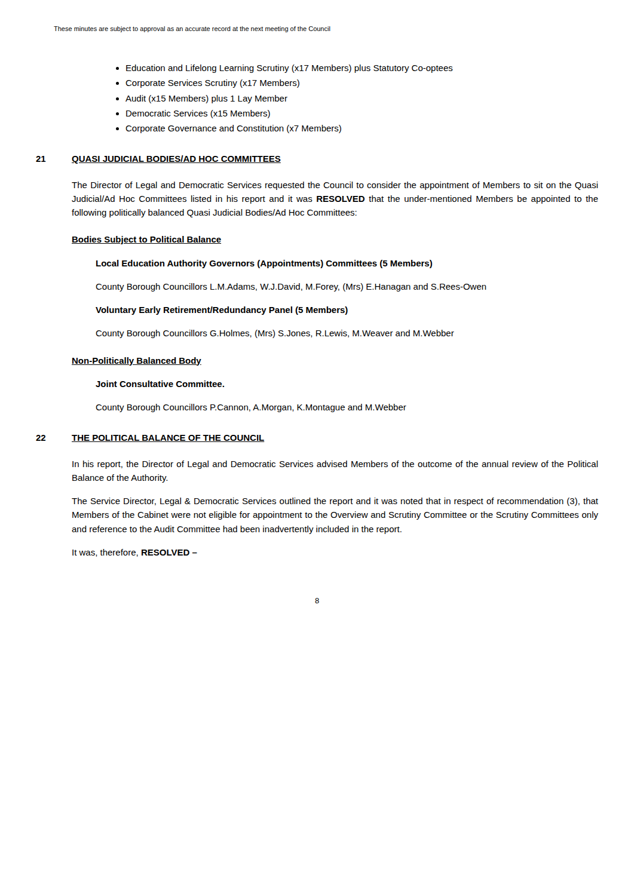These minutes are subject to approval as an accurate record at the next meeting of the Council
Education and Lifelong Learning Scrutiny (x17 Members) plus Statutory Co-optees
Corporate Services Scrutiny (x17 Members)
Audit (x15 Members) plus 1 Lay Member
Democratic Services (x15 Members)
Corporate Governance and Constitution (x7 Members)
21
QUASI JUDICIAL BODIES/AD HOC COMMITTEES
The Director of Legal and Democratic Services requested the Council to consider the appointment of Members to sit on the Quasi Judicial/Ad Hoc Committees listed in his report and it was RESOLVED that the under-mentioned Members be appointed to the following politically balanced Quasi Judicial Bodies/Ad Hoc Committees:
Bodies Subject to Political Balance
Local Education Authority Governors (Appointments) Committees (5 Members)
County Borough Councillors L.M.Adams, W.J.David, M.Forey, (Mrs) E.Hanagan and S.Rees-Owen
Voluntary Early Retirement/Redundancy Panel (5 Members)
County Borough Councillors G.Holmes, (Mrs) S.Jones, R.Lewis, M.Weaver and M.Webber
Non-Politically Balanced Body
Joint Consultative Committee.
County Borough Councillors P.Cannon, A.Morgan, K.Montague and M.Webber
22
THE POLITICAL BALANCE OF THE COUNCIL
In his report, the Director of Legal and Democratic Services advised Members of the outcome of the annual review of the Political Balance of the Authority.
The Service Director, Legal & Democratic Services outlined the report and it was noted that in respect of recommendation (3), that Members of the Cabinet were not eligible for appointment to the Overview and Scrutiny Committee or the Scrutiny Committees only and reference to the Audit Committee had been inadvertently included in the report.
It was, therefore, RESOLVED –
8